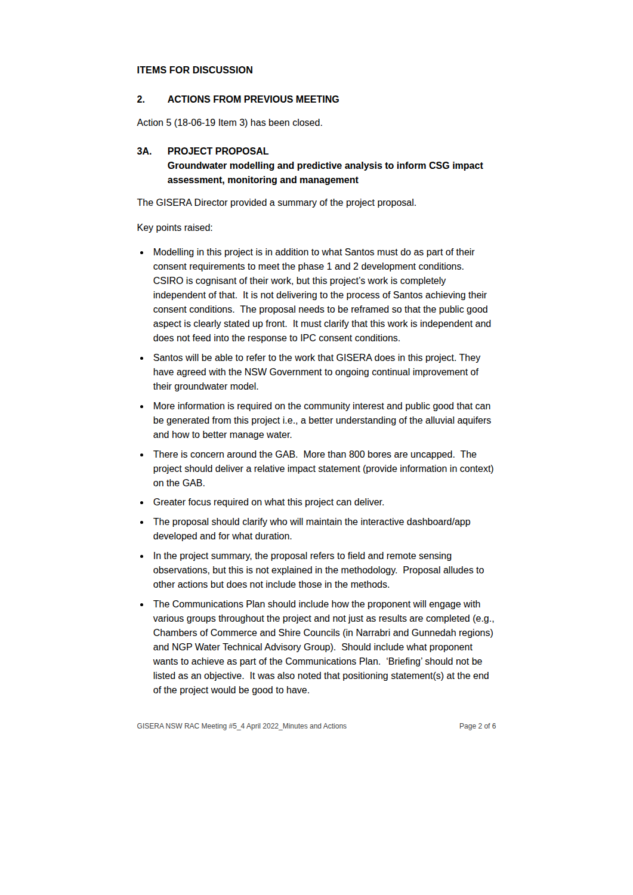ITEMS FOR DISCUSSION
2. ACTIONS FROM PREVIOUS MEETING
Action 5 (18-06-19 Item 3) has been closed.
3A. PROJECT PROPOSAL Groundwater modelling and predictive analysis to inform CSG impact assessment, monitoring and management
The GISERA Director provided a summary of the project proposal.
Key points raised:
Modelling in this project is in addition to what Santos must do as part of their consent requirements to meet the phase 1 and 2 development conditions. CSIRO is cognisant of their work, but this project’s work is completely independent of that. It is not delivering to the process of Santos achieving their consent conditions. The proposal needs to be reframed so that the public good aspect is clearly stated up front. It must clarify that this work is independent and does not feed into the response to IPC consent conditions.
Santos will be able to refer to the work that GISERA does in this project. They have agreed with the NSW Government to ongoing continual improvement of their groundwater model.
More information is required on the community interest and public good that can be generated from this project i.e., a better understanding of the alluvial aquifers and how to better manage water.
There is concern around the GAB. More than 800 bores are uncapped. The project should deliver a relative impact statement (provide information in context) on the GAB.
Greater focus required on what this project can deliver.
The proposal should clarify who will maintain the interactive dashboard/app developed and for what duration.
In the project summary, the proposal refers to field and remote sensing observations, but this is not explained in the methodology. Proposal alludes to other actions but does not include those in the methods.
The Communications Plan should include how the proponent will engage with various groups throughout the project and not just as results are completed (e.g., Chambers of Commerce and Shire Councils (in Narrabri and Gunnedah regions) and NGP Water Technical Advisory Group). Should include what proponent wants to achieve as part of the Communications Plan. ‘Briefing’ should not be listed as an objective. It was also noted that positioning statement(s) at the end of the project would be good to have.
GISERA NSW RAC Meeting #5_4 April 2022_Minutes and Actions
Page 2 of 6